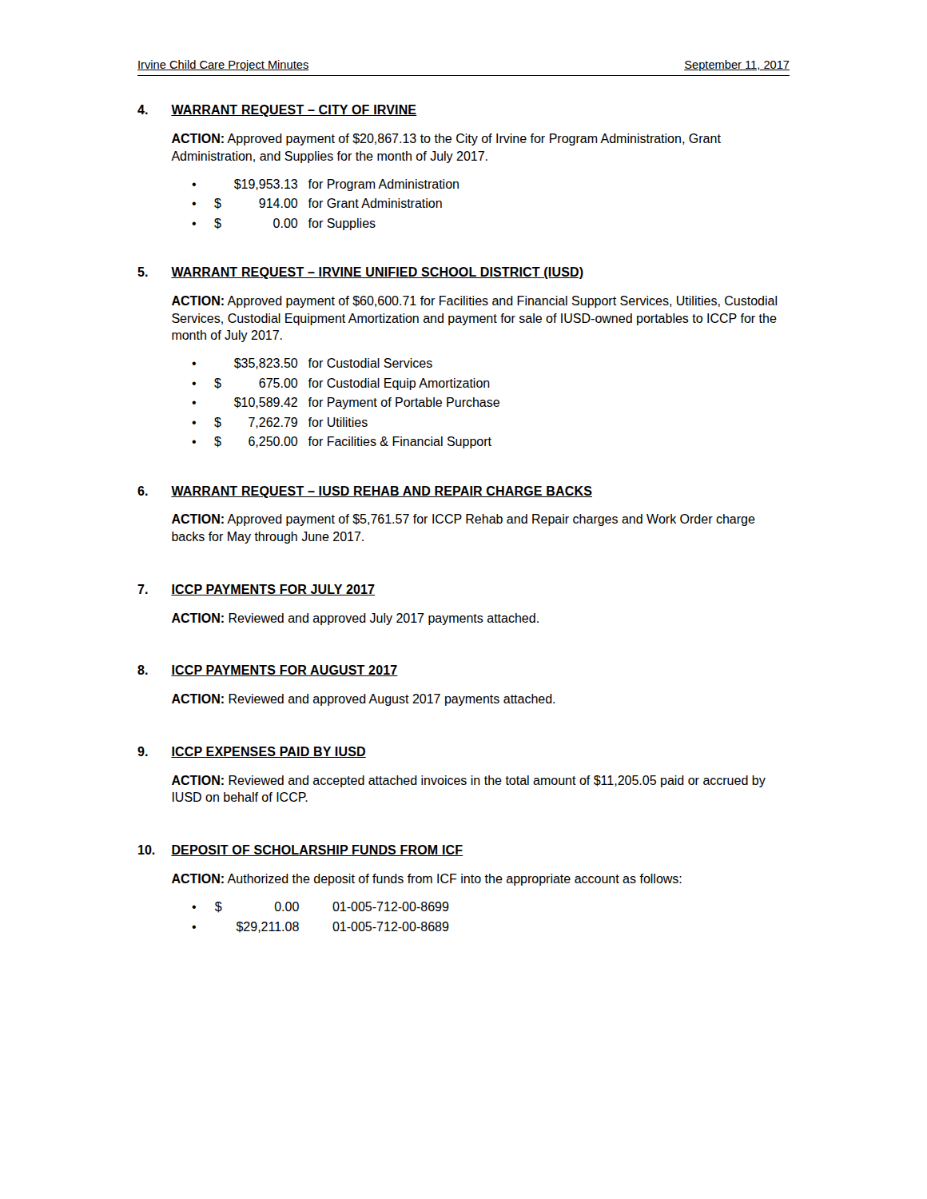Irvine Child Care Project Minutes September 11, 2017
4.
Warrant Request – City of Irvine
ACTION: Approved payment of $20,867.13 to the City of Irvine for Program Administration, Grant Administration, and Supplies for the month of July 2017.
| • | | $19,953.13 | for Program Administration |
| • | $ | 914.00 | for Grant Administration |
| • | $ | 0.00 | for Supplies |
5.
Warrant Request – Irvine Unified School District (IUSD)
ACTION: Approved payment of $60,600.71 for Facilities and Financial Support Services, Utilities, Custodial Services, Custodial Equipment Amortization and payment for sale of IUSD-owned portables to ICCP for the month of July 2017.
| • | | $35,823.50 | for Custodial Services |
| • | $ | 675.00 | for Custodial Equip Amortization |
| • | | $10,589.42 | for Payment of Portable Purchase |
| • | $ | 7,262.79 | for Utilities |
| • | $ | 6,250.00 | for Facilities & Financial Support |
6.
Warrant Request – IUSD Rehab and Repair Charge Backs
ACTION: Approved payment of $5,761.57 for ICCP Rehab and Repair charges and Work Order charge backs for May through June 2017.
7.
ICCP Payments for July 2017
ACTION: Reviewed and approved July 2017 payments attached.
8.
ICCP Payments for August 2017
ACTION: Reviewed and approved August 2017 payments attached.
9.
ICCP Expenses Paid by IUSD
ACTION: Reviewed and accepted attached invoices in the total amount of $11,205.05 paid or accrued by IUSD on behalf of ICCP.
10.
Deposit of Scholarship Funds from ICF
ACTION: Authorized the deposit of funds from ICF into the appropriate account as follows:
| • | $ | 0.00 | 01-005-712-00-8699 |
| • | | $29,211.08 | 01-005-712-00-8689 |